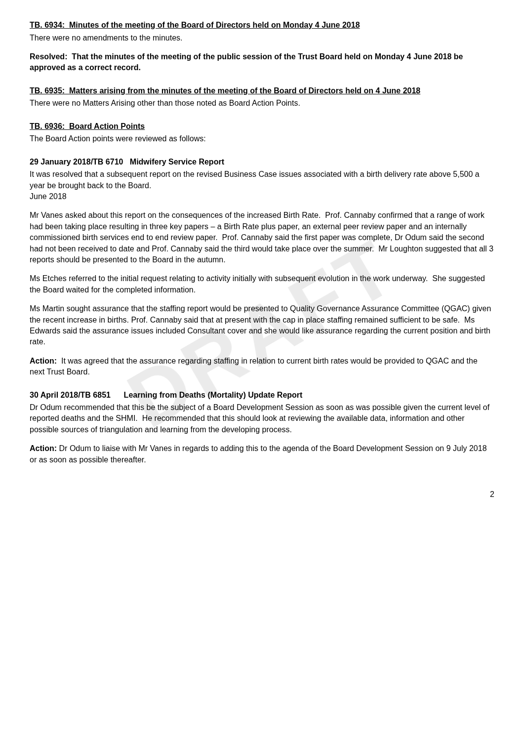DRAFT
TB. 6934: Minutes of the meeting of the Board of Directors held on Monday 4 June 2018
There were no amendments to the minutes.
Resolved: That the minutes of the meeting of the public session of the Trust Board held on Monday 4 June 2018 be approved as a correct record.
TB. 6935: Matters arising from the minutes of the meeting of the Board of Directors held on 4 June 2018
There were no Matters Arising other than those noted as Board Action Points.
TB. 6936: Board Action Points
The Board Action points were reviewed as follows:
29 January 2018/TB 6710 Midwifery Service Report
It was resolved that a subsequent report on the revised Business Case issues associated with a birth delivery rate above 5,500 a year be brought back to the Board.
June 2018
Mr Vanes asked about this report on the consequences of the increased Birth Rate. Prof. Cannaby confirmed that a range of work had been taking place resulting in three key papers – a Birth Rate plus paper, an external peer review paper and an internally commissioned birth services end to end review paper. Prof. Cannaby said the first paper was complete, Dr Odum said the second had not been received to date and Prof. Cannaby said the third would take place over the summer. Mr Loughton suggested that all 3 reports should be presented to the Board in the autumn.
Ms Etches referred to the initial request relating to activity initially with subsequent evolution in the work underway. She suggested the Board waited for the completed information.
Ms Martin sought assurance that the staffing report would be presented to Quality Governance Assurance Committee (QGAC) given the recent increase in births. Prof. Cannaby said that at present with the cap in place staffing remained sufficient to be safe. Ms Edwards said the assurance issues included Consultant cover and she would like assurance regarding the current position and birth rate.
Action: It was agreed that the assurance regarding staffing in relation to current birth rates would be provided to QGAC and the next Trust Board.
30 April 2018/TB 6851 Learning from Deaths (Mortality) Update Report
Dr Odum recommended that this be the subject of a Board Development Session as soon as was possible given the current level of reported deaths and the SHMI. He recommended that this should look at reviewing the available data, information and other possible sources of triangulation and learning from the developing process.
Action: Dr Odum to liaise with Mr Vanes in regards to adding this to the agenda of the Board Development Session on 9 July 2018 or as soon as possible thereafter.
2